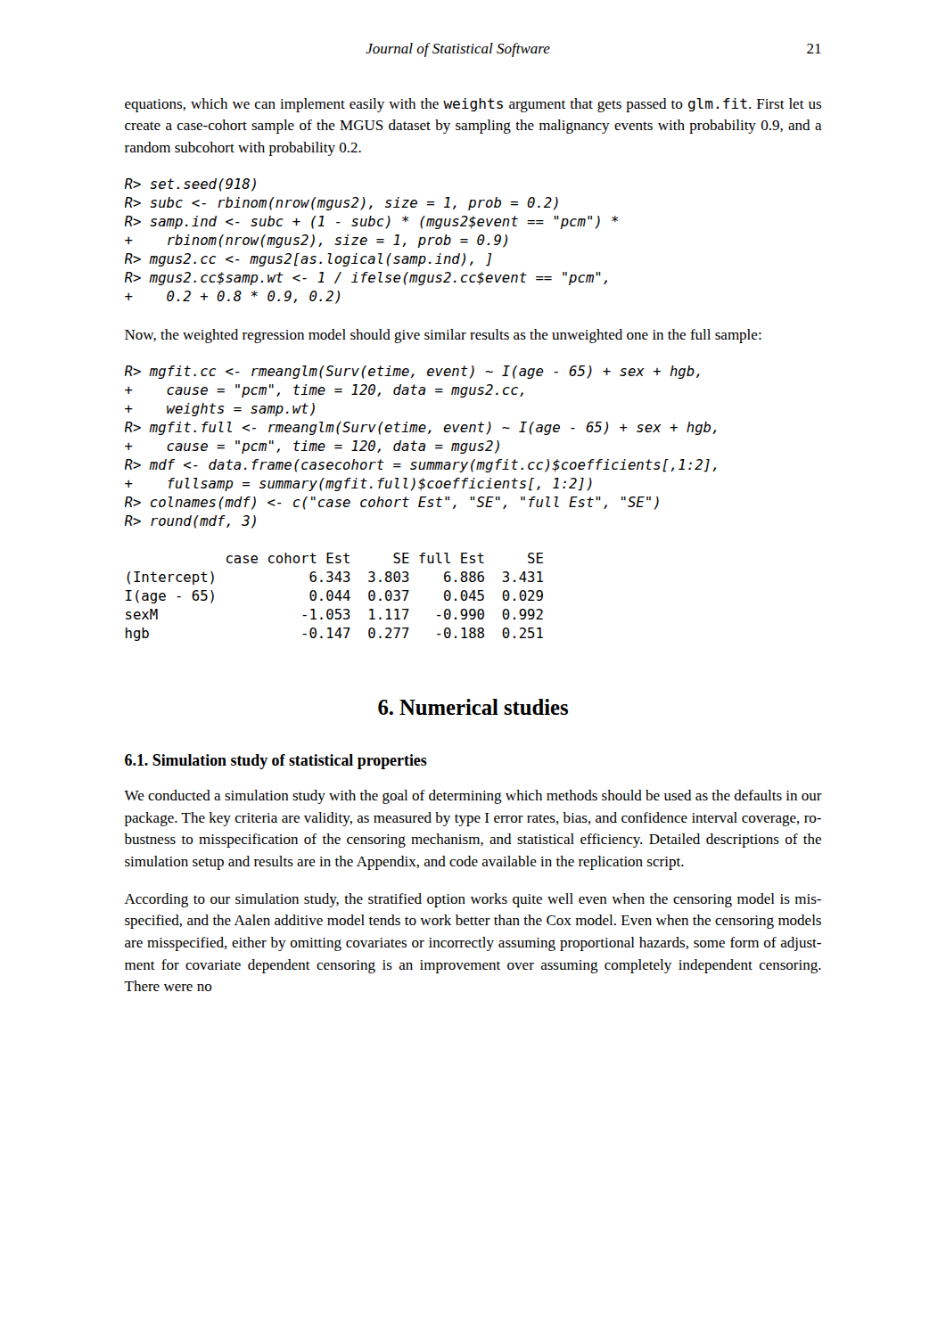Journal of Statistical Software 21
equations, which we can implement easily with the weights argument that gets passed to glm.fit. First let us create a case-cohort sample of the MGUS dataset by sampling the malignancy events with probability 0.9, and a random subcohort with probability 0.2.
R> set.seed(918)
R> subc <- rbinom(nrow(mgus2), size = 1, prob = 0.2)
R> samp.ind <- subc + (1 - subc) * (mgus2$event == "pcm") *
+    rbinom(nrow(mgus2), size = 1, prob = 0.9)
R> mgus2.cc <- mgus2[as.logical(samp.ind), ]
R> mgus2.cc$samp.wt <- 1 / ifelse(mgus2.cc$event == "pcm",
+    0.2 + 0.8 * 0.9, 0.2)
Now, the weighted regression model should give similar results as the unweighted one in the full sample:
R> mgfit.cc <- rmeanglm(Surv(etime, event) ~ I(age - 65) + sex + hgb,
+    cause = "pcm", time = 120, data = mgus2.cc,
+    weights = samp.wt)
R> mgfit.full <- rmeanglm(Surv(etime, event) ~ I(age - 65) + sex + hgb,
+    cause = "pcm", time = 120, data = mgus2)
R> mdf <- data.frame(casecohort = summary(mgfit.cc)$coefficients[,1:2],
+    fullsamp = summary(mgfit.full)$coefficients[, 1:2])
R> colnames(mdf) <- c("case cohort Est", "SE", "full Est", "SE")
R> round(mdf, 3)
            case cohort Est     SE full Est     SE
(Intercept)           6.343  3.803    6.886  3.431
I(age - 65)           0.044  0.037    0.045  0.029
sexM                 -1.053  1.117   -0.990  0.992
hgb                  -0.147  0.277   -0.188  0.251
6. Numerical studies
6.1. Simulation study of statistical properties
We conducted a simulation study with the goal of determining which methods should be used as the defaults in our package. The key criteria are validity, as measured by type I error rates, bias, and confidence interval coverage, robustness to misspecification of the censoring mechanism, and statistical efficiency. Detailed descriptions of the simulation setup and results are in the Appendix, and code available in the replication script.
According to our simulation study, the stratified option works quite well even when the censoring model is misspecified, and the Aalen additive model tends to work better than the Cox model. Even when the censoring models are misspecified, either by omitting covariates or incorrectly assuming proportional hazards, some form of adjustment for covariate dependent censoring is an improvement over assuming completely independent censoring. There were no